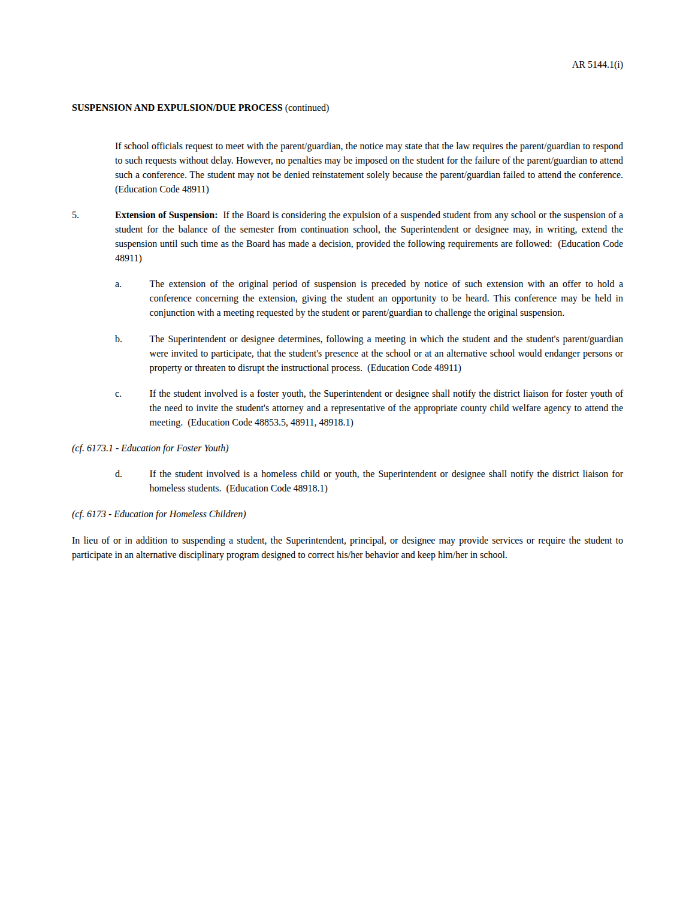AR 5144.1(i)
SUSPENSION AND EXPULSION/DUE PROCESS (continued)
If school officials request to meet with the parent/guardian, the notice may state that the law requires the parent/guardian to respond to such requests without delay. However, no penalties may be imposed on the student for the failure of the parent/guardian to attend such a conference. The student may not be denied reinstatement solely because the parent/guardian failed to attend the conference. (Education Code 48911)
5.
Extension of Suspension: If the Board is considering the expulsion of a suspended student from any school or the suspension of a student for the balance of the semester from continuation school, the Superintendent or designee may, in writing, extend the suspension until such time as the Board has made a decision, provided the following requirements are followed: (Education Code 48911)
a.
The extension of the original period of suspension is preceded by notice of such extension with an offer to hold a conference concerning the extension, giving the student an opportunity to be heard. This conference may be held in conjunction with a meeting requested by the student or parent/guardian to challenge the original suspension.
b.
The Superintendent or designee determines, following a meeting in which the student and the student's parent/guardian were invited to participate, that the student's presence at the school or at an alternative school would endanger persons or property or threaten to disrupt the instructional process. (Education Code 48911)
c.
If the student involved is a foster youth, the Superintendent or designee shall notify the district liaison for foster youth of the need to invite the student's attorney and a representative of the appropriate county child welfare agency to attend the meeting. (Education Code 48853.5, 48911, 48918.1)
(cf. 6173.1 - Education for Foster Youth)
d.
If the student involved is a homeless child or youth, the Superintendent or designee shall notify the district liaison for homeless students. (Education Code 48918.1)
(cf. 6173 - Education for Homeless Children)
In lieu of or in addition to suspending a student, the Superintendent, principal, or designee may provide services or require the student to participate in an alternative disciplinary program designed to correct his/her behavior and keep him/her in school.